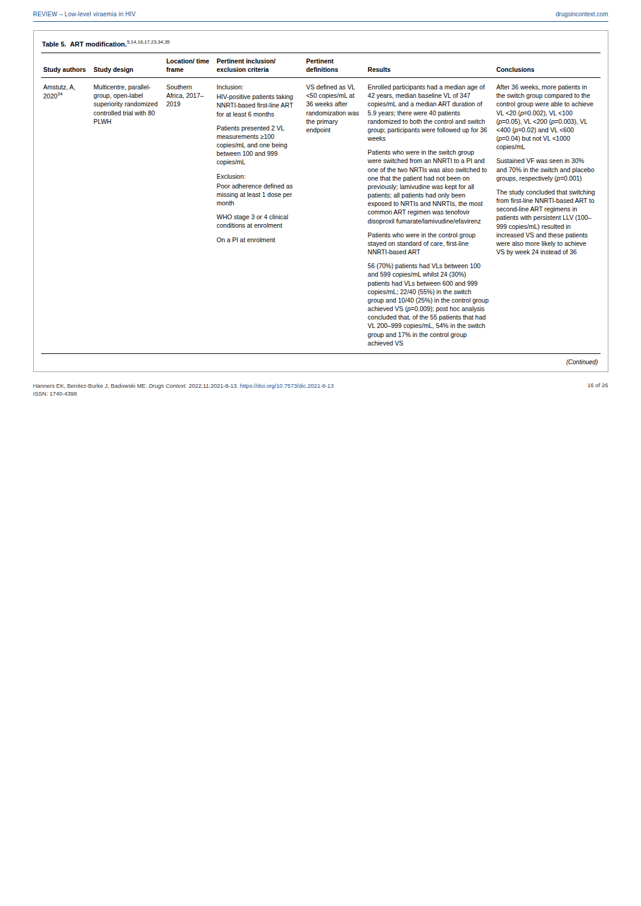REVIEW – Low-level viraemia in HIV
drugsincontext.com
Table 5. ART modification.5,14,16,17,23,34,35
| Study authors | Study design | Location/ time frame | Pertinent inclusion/ exclusion criteria | Pertinent definitions | Results | Conclusions |
| --- | --- | --- | --- | --- | --- | --- |
| Amstutz, A, 2020 34 | Multicentre, parallel-group, open-label superiority randomized controlled trial with 80 PLWH | Southern Africa, 2017–2019 | Inclusion: HIV-positive patients taking NNRTI-based first-line ART for at least 6 months Patients presented 2 VL measurements ≥100 copies/mL and one being between 100 and 999 copies/mL Exclusion: Poor adherence defined as missing at least 1 dose per month WHO stage 3 or 4 clinical conditions at enrolment On a PI at enrolment | VS defined as VL <50 copies/mL at 36 weeks after randomization was the primary endpoint | Enrolled participants had a median age of 42 years, median baseline VL of 347 copies/mL and a median ART duration of 5.9 years; there were 40 patients randomized to both the control and switch group; participants were followed up for 36 weeks Patients who were in the switch group were switched from an NNRTI to a PI and one of the two NRTIs was also switched to one that the patient had not been on previously; lamivudine was kept for all patients; all patients had only been exposed to NRTIs and NNRTIs, the most common ART regimen was tenofovir disoproxil fumarate/lamivudine/efavirenz Patients who were in the control group stayed on standard of care, first-line NNRTI-based ART 56 (70%) patients had VLs between 100 and 599 copies/mL whilst 24 (30%) patients had VLs between 600 and 999 copies/mL; 22/40 (55%) in the switch group and 10/40 (25%) in the control group achieved VS ( p =0.009); post hoc analysis concluded that, of the 55 patients that had VL 200–999 copies/mL, 54% in the switch group and 17% in the control group achieved VS | After 36 weeks, more patients in the switch group compared to the control group were able to achieve VL <20 ( p =0.002), VL <100 ( p =0.05), VL <200 ( p =0.003), VL <400 ( p =0.02) and VL <600 ( p =0.04) but not VL <1000 copies/mL Sustained VF was seen in 30% and 70% in the switch and placebo groups, respectively ( p =0.001) The study concluded that switching from first-line NNRTI-based ART to second-line ART regimens in patients with persistent LLV (100–999 copies/mL) resulted in increased VS and these patients were also more likely to achieve VS by week 24 instead of 36 |
(Continued)
Hanners EK, Benitez-Burke J, Badowski ME. Drugs Context. 2022;11:2021-8-13. https://doi.org/10.7573/dic.2021-8-13
ISSN: 1740-4398
16 of 26